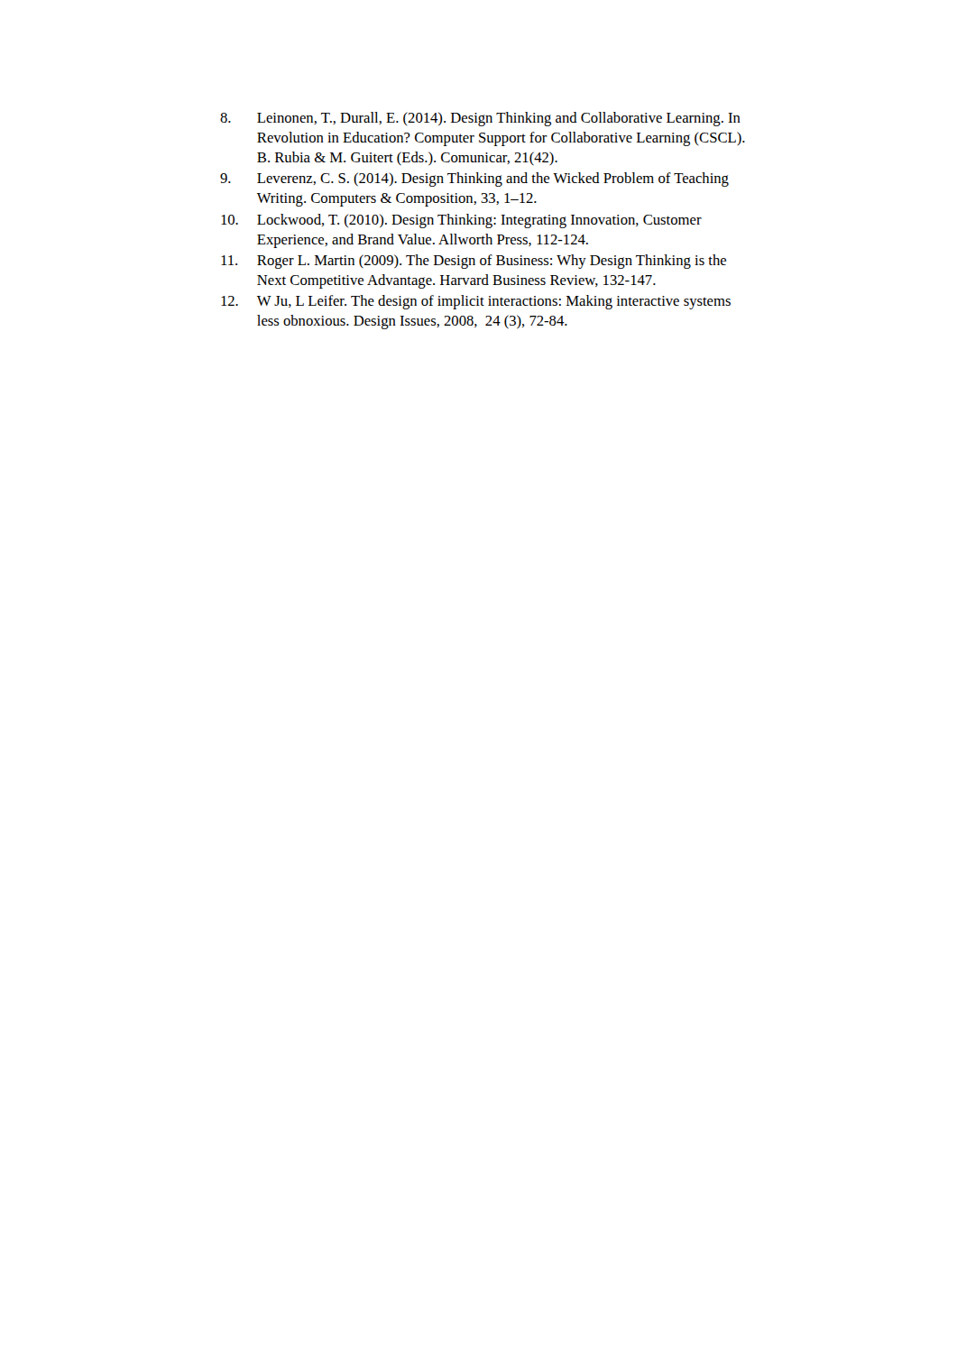8. Leinonen, T., Durall, E. (2014). Design Thinking and Collaborative Learning. In Revolution in Education? Computer Support for Collaborative Learning (CSCL). B. Rubia & M. Guitert (Eds.). Comunicar, 21(42).
9. Leverenz, C. S. (2014). Design Thinking and the Wicked Problem of Teaching Writing. Computers & Composition, 33, 1–12.
10. Lockwood, T. (2010). Design Thinking: Integrating Innovation, Customer Experience, and Brand Value. Allworth Press, 112-124.
11. Roger L. Martin (2009). The Design of Business: Why Design Thinking is the Next Competitive Advantage. Harvard Business Review, 132-147.
12. W Ju, L Leifer. The design of implicit interactions: Making interactive systems less obnoxious. Design Issues, 2008, 24 (3), 72-84.